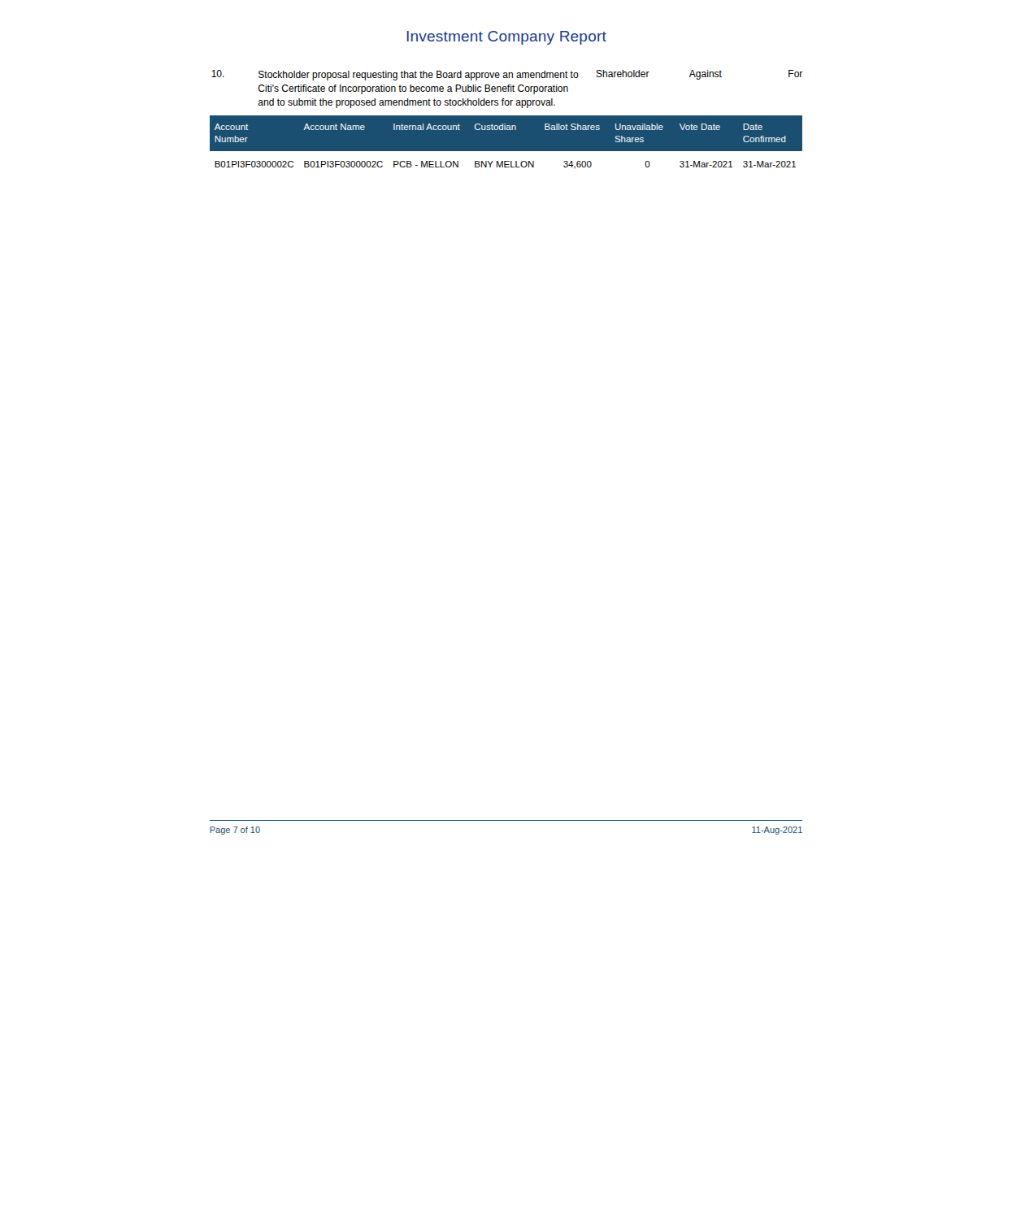Investment Company Report
10.
Stockholder proposal requesting that the Board approve an amendment to Citi's Certificate of Incorporation to become a Public Benefit Corporation and to submit the proposed amendment to stockholders for approval.
Shareholder
Against
For
| Account Number | Account Name | Internal Account | Custodian | Ballot Shares | Unavailable Shares | Vote Date | Date Confirmed |
| --- | --- | --- | --- | --- | --- | --- | --- |
| B01PI3F0300002C | B01PI3F0300002C | PCB - MELLON | BNY MELLON | 34,600 | 0 | 31-Mar-2021 | 31-Mar-2021 |
Page 7 of 10 11-Aug-2021